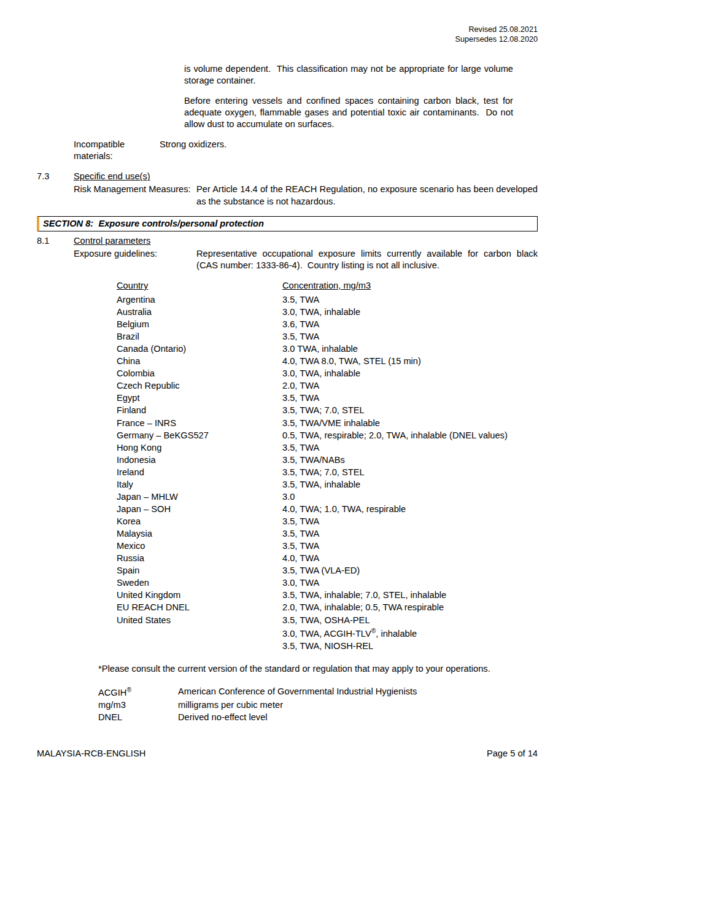Revised 25.08.2021
Supersedes 12.08.2020
is volume dependent. This classification may not be appropriate for large volume storage container.
Before entering vessels and confined spaces containing carbon black, test for adequate oxygen, flammable gases and potential toxic air contaminants. Do not allow dust to accumulate on surfaces.
Incompatible materials:
Strong oxidizers.
7.3
Specific end use(s)
Risk Management Measures:
Per Article 14.4 of the REACH Regulation, no exposure scenario has been developed as the substance is not hazardous.
SECTION 8: Exposure controls/personal protection
8.1
Control parameters
Exposure guidelines:
Representative occupational exposure limits currently available for carbon black (CAS number: 1333-86-4). Country listing is not all inclusive.
Country
Concentration, mg/m3
Argentina
3.5, TWA
Australia
3.0, TWA, inhalable
Belgium
3.6, TWA
Brazil
3.5, TWA
Canada (Ontario)
3.0 TWA, inhalable
China
4.0, TWA 8.0, TWA, STEL (15 min)
Colombia
3.0, TWA, inhalable
Czech Republic
2.0, TWA
Egypt
3.5, TWA
Finland
3.5, TWA; 7.0, STEL
France – INRS
3.5, TWA/VME inhalable
Germany – BeKGS527
0.5, TWA, respirable; 2.0, TWA, inhalable (DNEL values)
Hong Kong
3.5, TWA
Indonesia
3.5, TWA/NABs
Ireland
3.5, TWA; 7.0, STEL
Italy
3.5, TWA, inhalable
Japan – MHLW
3.0
Japan – SOH
4.0, TWA; 1.0, TWA, respirable
Korea
3.5, TWA
Malaysia
3.5, TWA
Mexico
3.5, TWA
Russia
4.0, TWA
Spain
3.5, TWA (VLA-ED)
Sweden
3.0, TWA
United Kingdom
3.5, TWA, inhalable; 7.0, STEL, inhalable
EU REACH DNEL
2.0, TWA, inhalable; 0.5, TWA respirable
United States
3.5, TWA, OSHA-PEL
3.0, TWA, ACGIH-TLV®, inhalable
3.5, TWA, NIOSH-REL
*Please consult the current version of the standard or regulation that may apply to your operations.
ACGIH®
American Conference of Governmental Industrial Hygienists
mg/m3
milligrams per cubic meter
DNEL
Derived no-effect level
MALAYSIA-RCB-ENGLISH
Page 5 of 14